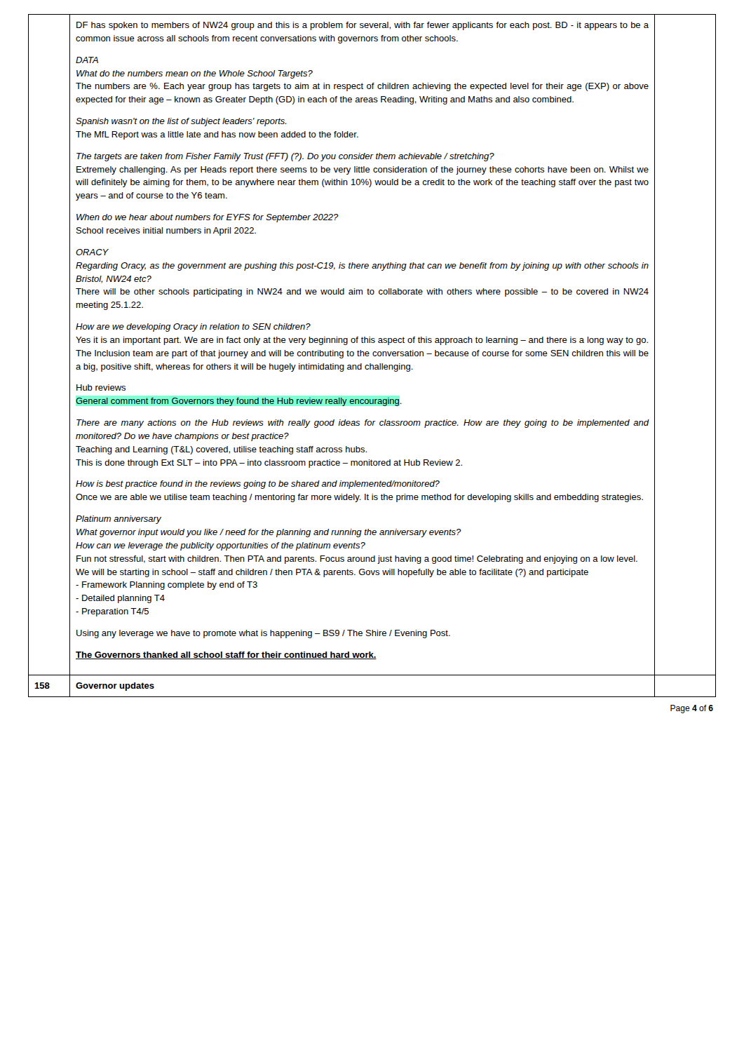| | DF has spoken to members of NW24 group and this is a problem for several, with far fewer applicants for each post. BD - it appears to be a common issue across all schools from recent conversations with governors from other schools. DATA What do the numbers mean on the Whole School Targets? The numbers are %. Each year group has targets to aim at in respect of children achieving the expected level for their age (EXP) or above expected for their age – known as Greater Depth (GD) in each of the areas Reading, Writing and Maths and also combined. Spanish wasn't on the list of subject leaders' reports. The MfL Report was a little late and has now been added to the folder. The targets are taken from Fisher Family Trust (FFT) (?). Do you consider them achievable / stretching? Extremely challenging. As per Heads report there seems to be very little consideration of the journey these cohorts have been on. Whilst we will definitely be aiming for them, to be anywhere near them (within 10%) would be a credit to the work of the teaching staff over the past two years – and of course to the Y6 team. When do we hear about numbers for EYFS for September 2022? School receives initial numbers in April 2022. ORACY Regarding Oracy, as the government are pushing this post-C19, is there anything that can we benefit from by joining up with other schools in Bristol, NW24 etc? There will be other schools participating in NW24 and we would aim to collaborate with others where possible – to be covered in NW24 meeting 25.1.22. How are we developing Oracy in relation to SEN children? Yes it is an important part. We are in fact only at the very beginning of this aspect of this approach to learning – and there is a long way to go. The Inclusion team are part of that journey and will be contributing to the conversation – because of course for some SEN children this will be a big, positive shift, whereas for others it will be hugely intimidating and challenging. Hub reviews General comment from Governors they found the Hub review really encouraging . There are many actions on the Hub reviews with really good ideas for classroom practice. How are they going to be implemented and monitored? Do we have champions or best practice? Teaching and Learning (T&L) covered, utilise teaching staff across hubs. This is done through Ext SLT – into PPA – into classroom practice – monitored at Hub Review 2. How is best practice found in the reviews going to be shared and implemented/monitored? Once we are able we utilise team teaching / mentoring far more widely. It is the prime method for developing skills and embedding strategies. Platinum anniversary What governor input would you like / need for the planning and running the anniversary events? How can we leverage the publicity opportunities of the platinum events? Fun not stressful, start with children. Then PTA and parents. Focus around just having a good time! Celebrating and enjoying on a low level. We will be starting in school – staff and children / then PTA & parents. Govs will hopefully be able to facilitate (?) and participate - Framework Planning complete by end of T3 - Detailed planning T4 - Preparation T4/5 Using any leverage we have to promote what is happening – BS9 / The Shire / Evening Post. The Governors thanked all school staff for their continued hard work. | |
| 158 | Governor updates | |
Page 4 of 6